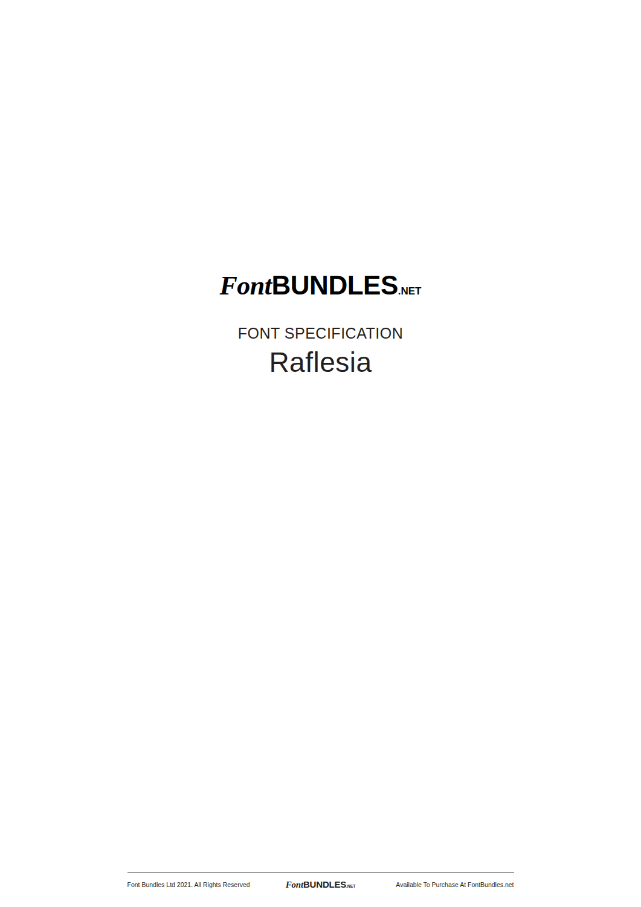Font BUNDLES.NET
FONT SPECIFICATION
Raflesia
Font Bundles Ltd 2021. All Rights Reserved
Font BUNDLES.NET
Available To Purchase At FontBundles.net